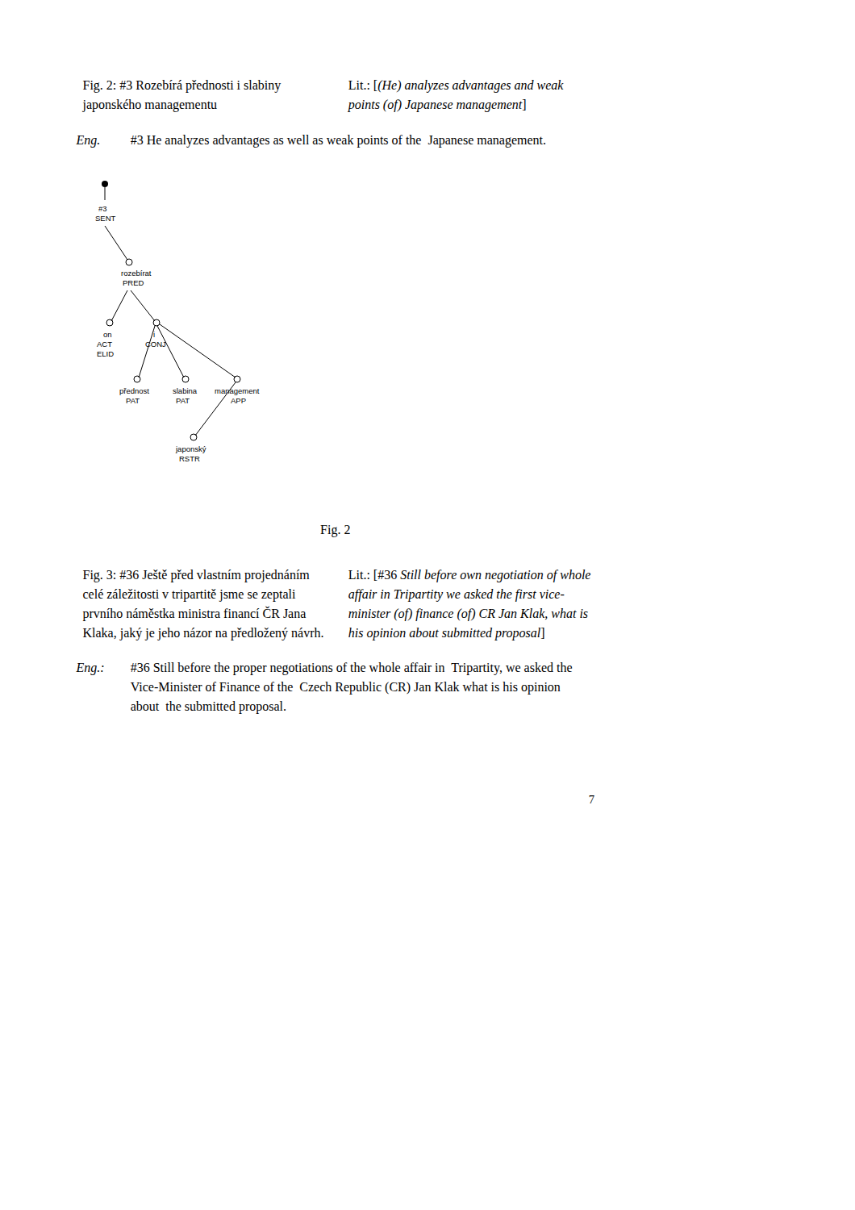Fig. 2: #3 Rozebírá přednosti i slabiny japonského managementu
Lit.: [(He) analyzes advantages and weak points (of) Japanese management]
Eng.
#3 He analyzes advantages as well as weak points of the Japanese management.
#3 SENT rozebírat PRED on ACT ELID i CONJ přednost PAT slabina PAT management APP japonský RSTR
Fig. 2
Fig. 3: #36 Ještě před vlastním projednáním celé záležitosti v tripartitě jsme se zeptali prvního náměstka ministra financí ČR Jana Klaka, jaký je jeho názor na předložený návrh.
Lit.: [#36 Still before own negotiation of whole affair in Tripartity we asked the first vice-minister (of) finance (of) CR Jan Klak, what is his opinion about submitted proposal]
Eng.:
#36 Still before the proper negotiations of the whole affair in Tripartity, we asked the Vice-Minister of Finance of the Czech Republic (CR) Jan Klak what is his opinion about the submitted proposal.
7